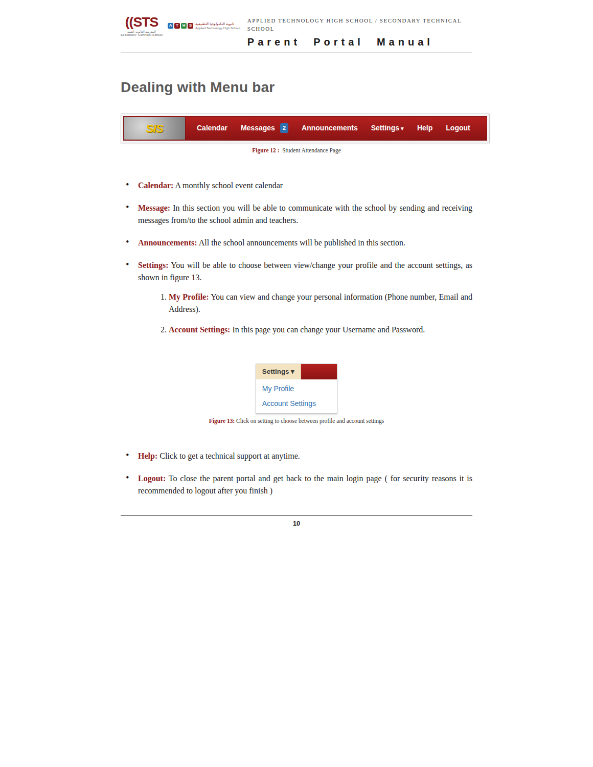((STS
المدرسة الثانوية الفنية
Secondary Technical School
A T
H S
ثانوية التكنولوجيا التطبيقية
Applied Technology High School
Applied Technology High School / Secondary Technical School
Parent Portal Manual
Dealing with Menu bar
SIS
Calendar Messages 2 Announcements Settings Help Logout
Figure 12 : Student Attendance Page
Calendar: A monthly school event calendar
Message: In this section you will be able to communicate with the school by sending and receiving messages from/to the school admin and teachers.
Announcements: All the school announcements will be published in this section.
Settings: You will be able to choose between view/change your profile and the account settings, as shown in figure 13.
My Profile: You can view and change your personal information (Phone number, Email and Address).
Account Settings: In this page you can change your Username and Password.
Settings ▾
My Profile
Account Settings
Figure 13: Click on setting to choose between profile and account settings
Help: Click to get a technical support at anytime.
Logout: To close the parent portal and get back to the main login page ( for security reasons it is recommended to logout after you finish )
10